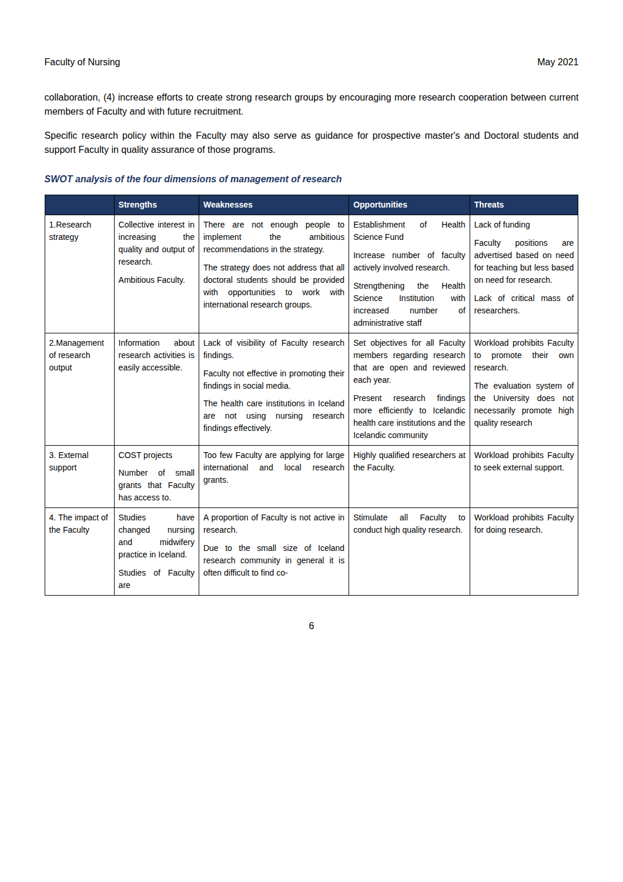Faculty of Nursing May 2021
collaboration, (4) increase efforts to create strong research groups by encouraging more research cooperation between current members of Faculty and with future recruitment.
Specific research policy within the Faculty may also serve as guidance for prospective master's and Doctoral students and support Faculty in quality assurance of those programs.
SWOT analysis of the four dimensions of management of research
| | Strengths | Weaknesses | Opportunities | Threats |
| --- | --- | --- | --- | --- |
| 1.Research strategy | Collective interest in increasing the quality and output of research. Ambitious Faculty. | There are not enough people to implement the ambitious recommendations in the strategy. The strategy does not address that all doctoral students should be provided with opportunities to work with international research groups. | Establishment of Health Science Fund Increase number of faculty actively involved research. Strengthening the Health Science Institution with increased number of administrative staff | Lack of funding Faculty positions are advertised based on need for teaching but less based on need for research. Lack of critical mass of researchers. |
| 2.Management of research output | Information about research activities is easily accessible. | Lack of visibility of Faculty research findings. Faculty not effective in promoting their findings in social media. The health care institutions in Iceland are not using nursing research findings effectively. | Set objectives for all Faculty members regarding research that are open and reviewed each year. Present research findings more efficiently to Icelandic health care institutions and the Icelandic community | Workload prohibits Faculty to promote their own research. The evaluation system of the University does not necessarily promote high quality research |
| 3. External support | COST projects Number of small grants that Faculty has access to. | Too few Faculty are applying for large international and local research grants. | Highly qualified researchers at the Faculty. | Workload prohibits Faculty to seek external support. |
| 4. The impact of the Faculty | Studies have changed nursing and midwifery practice in Iceland. Studies of Faculty are | A proportion of Faculty is not active in research. Due to the small size of Iceland research community in general it is often difficult to find co- | Stimulate all Faculty to conduct high quality research. | Workload prohibits Faculty for doing research. |
6